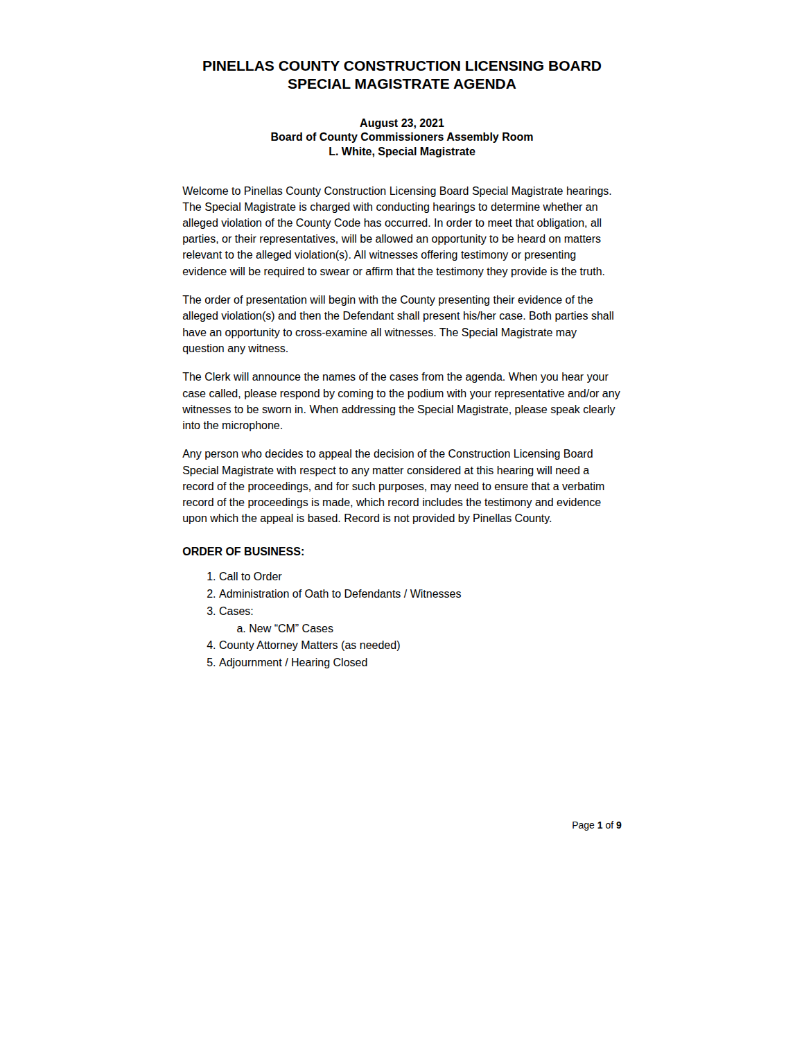PINELLAS COUNTY CONSTRUCTION LICENSING BOARD
SPECIAL MAGISTRATE AGENDA
August 23, 2021
Board of County Commissioners Assembly Room
L. White, Special Magistrate
Welcome to Pinellas County Construction Licensing Board Special Magistrate hearings. The Special Magistrate is charged with conducting hearings to determine whether an alleged violation of the County Code has occurred. In order to meet that obligation, all parties, or their representatives, will be allowed an opportunity to be heard on matters relevant to the alleged violation(s). All witnesses offering testimony or presenting evidence will be required to swear or affirm that the testimony they provide is the truth.
The order of presentation will begin with the County presenting their evidence of the alleged violation(s) and then the Defendant shall present his/her case. Both parties shall have an opportunity to cross-examine all witnesses. The Special Magistrate may question any witness.
The Clerk will announce the names of the cases from the agenda. When you hear your case called, please respond by coming to the podium with your representative and/or any witnesses to be sworn in. When addressing the Special Magistrate, please speak clearly into the microphone.
Any person who decides to appeal the decision of the Construction Licensing Board Special Magistrate with respect to any matter considered at this hearing will need a record of the proceedings, and for such purposes, may need to ensure that a verbatim record of the proceedings is made, which record includes the testimony and evidence upon which the appeal is based. Record is not provided by Pinellas County.
ORDER OF BUSINESS:
Call to Order
Administration of Oath to Defendants / Witnesses
Cases:
New “CM” Cases
County Attorney Matters (as needed)
Adjournment / Hearing Closed
Page 1 of 9